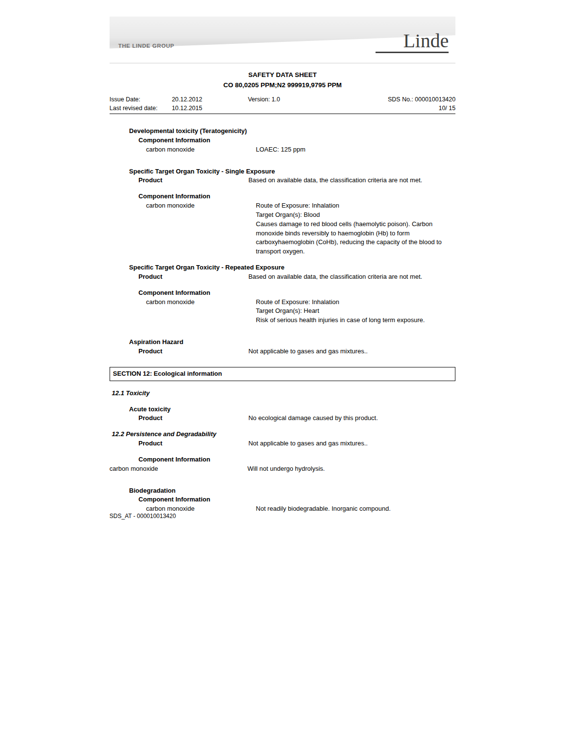THE LINDE GROUP
Linde
SAFETY DATA SHEET
CO 80,0205 PPM;N2 999919,9795 PPM
| Issue Date: | 20.12.2012 | Version: 1.0 | SDS No.: 000010013420 |
| Last revised date: | 10.12.2015 | | 10/ 15 |
Developmental toxicity (Teratogenicity)
Component Information
carbon monoxide
LOAEC: 125 ppm
Specific Target Organ Toxicity - Single Exposure
Product
Based on available data, the classification criteria are not met.
Component Information
carbon monoxide
Route of Exposure: Inhalation
Target Organ(s): Blood
Causes damage to red blood cells (haemolytic poison). Carbon monoxide binds reversibly to haemoglobin (Hb) to form carboxyhaemoglobin (CoHb), reducing the capacity of the blood to transport oxygen.
Specific Target Organ Toxicity - Repeated Exposure
Product
Based on available data, the classification criteria are not met.
Component Information
carbon monoxide
Route of Exposure: Inhalation
Target Organ(s): Heart
Risk of serious health injuries in case of long term exposure.
Aspiration Hazard
Product
Not applicable to gases and gas mixtures..
SECTION 12: Ecological information
12.1 Toxicity
Acute toxicity
Product
No ecological damage caused by this product.
12.2 Persistence and Degradability
Product
Not applicable to gases and gas mixtures..
Component Information
carbon monoxide
Will not undergo hydrolysis.
Biodegradation
Component Information
carbon monoxide
Not readily biodegradable. Inorganic compound.
SDS_AT - 000010013420